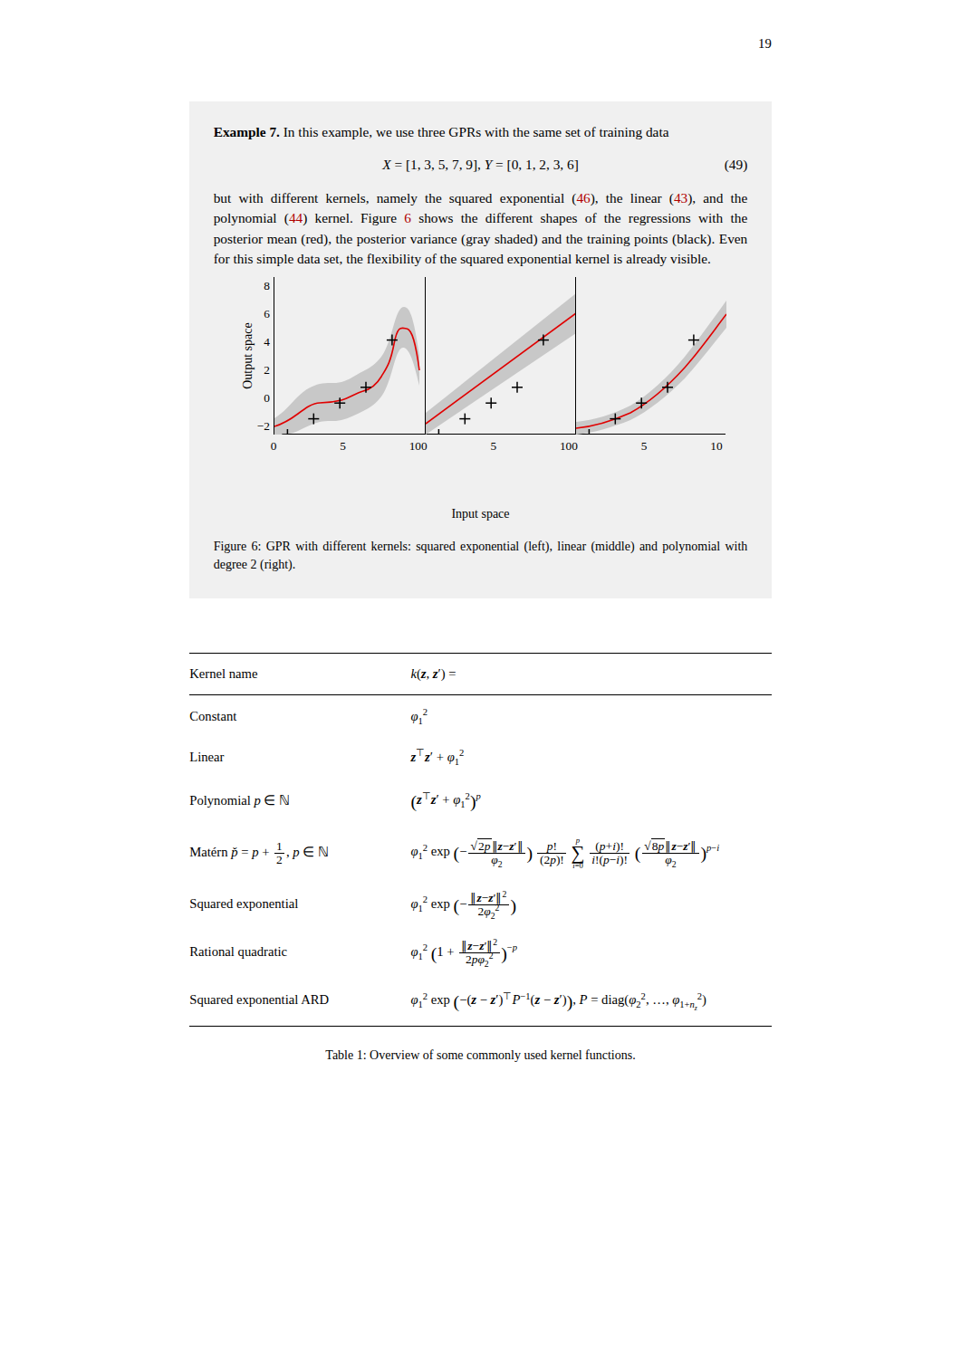19
Example 7. In this example, we use three GPRs with the same set of training data
X = [1, 3, 5, 7, 9], Y = [0, 1, 2, 3, 6] (49)
but with different kernels, namely the squared exponential (46), the linear (43), and the polynomial (44) kernel. Figure 6 shows the different shapes of the regressions with the posterior mean (red), the posterior variance (gray shaded) and the training points (black). Even for this simple data set, the flexibility of the squared exponential kernel is already visible.
Output space
8
6
4
2
0
−2
Output space
8
0510
0510
0510
Input space
Figure 6: GPR with different kernels: squared exponential (left), linear (middle) and polynomial with degree 2 (right).
| Kernel name | k ( z , z ′) = |
| --- | --- |
| Constant | φ 1 2 |
| Linear | z ⊤ z ′ + φ 1 2 |
| Polynomial p ∈ ℕ | ( z ⊤ z ′ + φ 1 2 ) p |
| Matérn p̌ = p + 1 2 , p ∈ ℕ | φ 1 2 exp ( − √ 2 p ∥ z − z ′∥ φ 2 ) p ! (2 p )! p ∑ i =0 ( p + i )! i !( p − i )! ( √ 8 p ∥ z − z ′∥ φ 2 ) p − i |
| Squared exponential | φ 1 2 exp ( − ∥ z − z ′∥ 2 2 φ 2 2 ) |
| Rational quadratic | φ 1 2 ( 1 + ∥ z − z ′∥ 2 2 p φ 2 2 ) − p |
| Squared exponential ARD | φ 1 2 exp ( −( z − z ′) ⊤ P −1 ( z − z ′) ) , P = diag( φ 2 2 , …, φ 1+ n z 2 ) |
Table 1: Overview of some commonly used kernel functions.